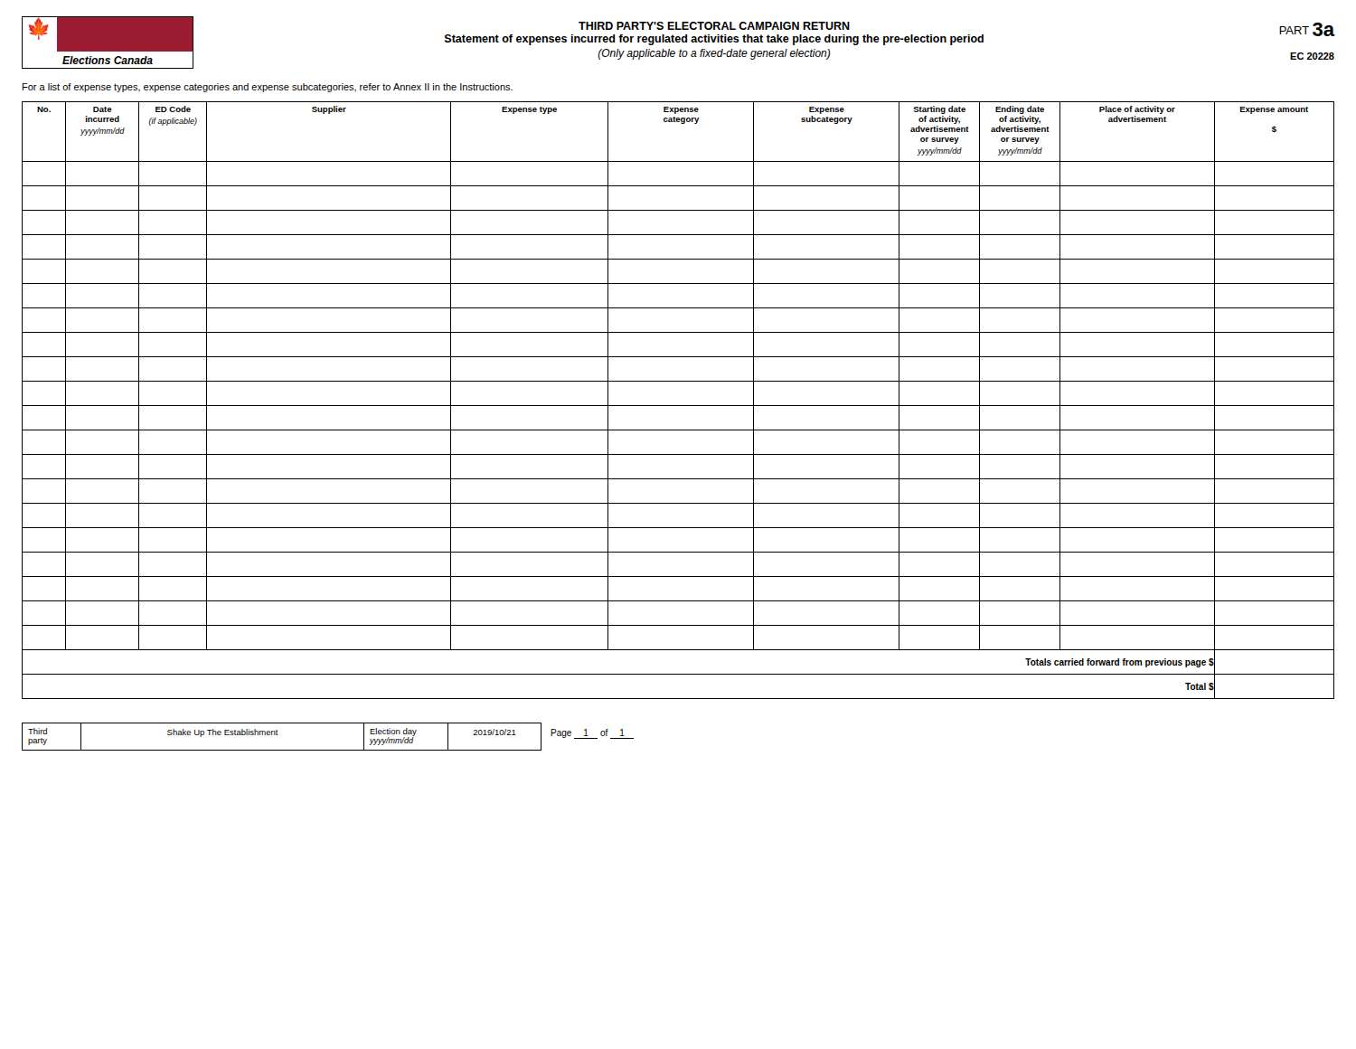🍁
Elections Canada
THIRD PARTY'S ELECTORAL CAMPAIGN RETURN
Statement of expenses incurred for regulated activities that take place during the pre-election period
(Only applicable to a fixed-date general election)
PART 3a
EC 20228
For a list of expense types, expense categories and expense subcategories, refer to Annex II in the Instructions.
| No. | Date incurred yyyy/mm/dd | ED Code (if applicable) | Supplier | Expense type | Expense category | Expense subcategory | Starting date of activity, advertisement or survey yyyy/mm/dd | Ending date of activity, advertisement or survey yyyy/mm/dd | Place of activity or advertisement | Expense amount $ |
| --- | --- | --- | --- | --- | --- | --- | --- | --- | --- | --- |
| Totals carried forward from previous page $ | |
| Total $ | |
| Third party | Shake Up The Establishment | Election day yyyy/mm/dd | 2019/10/21 |
Page 1 of 1